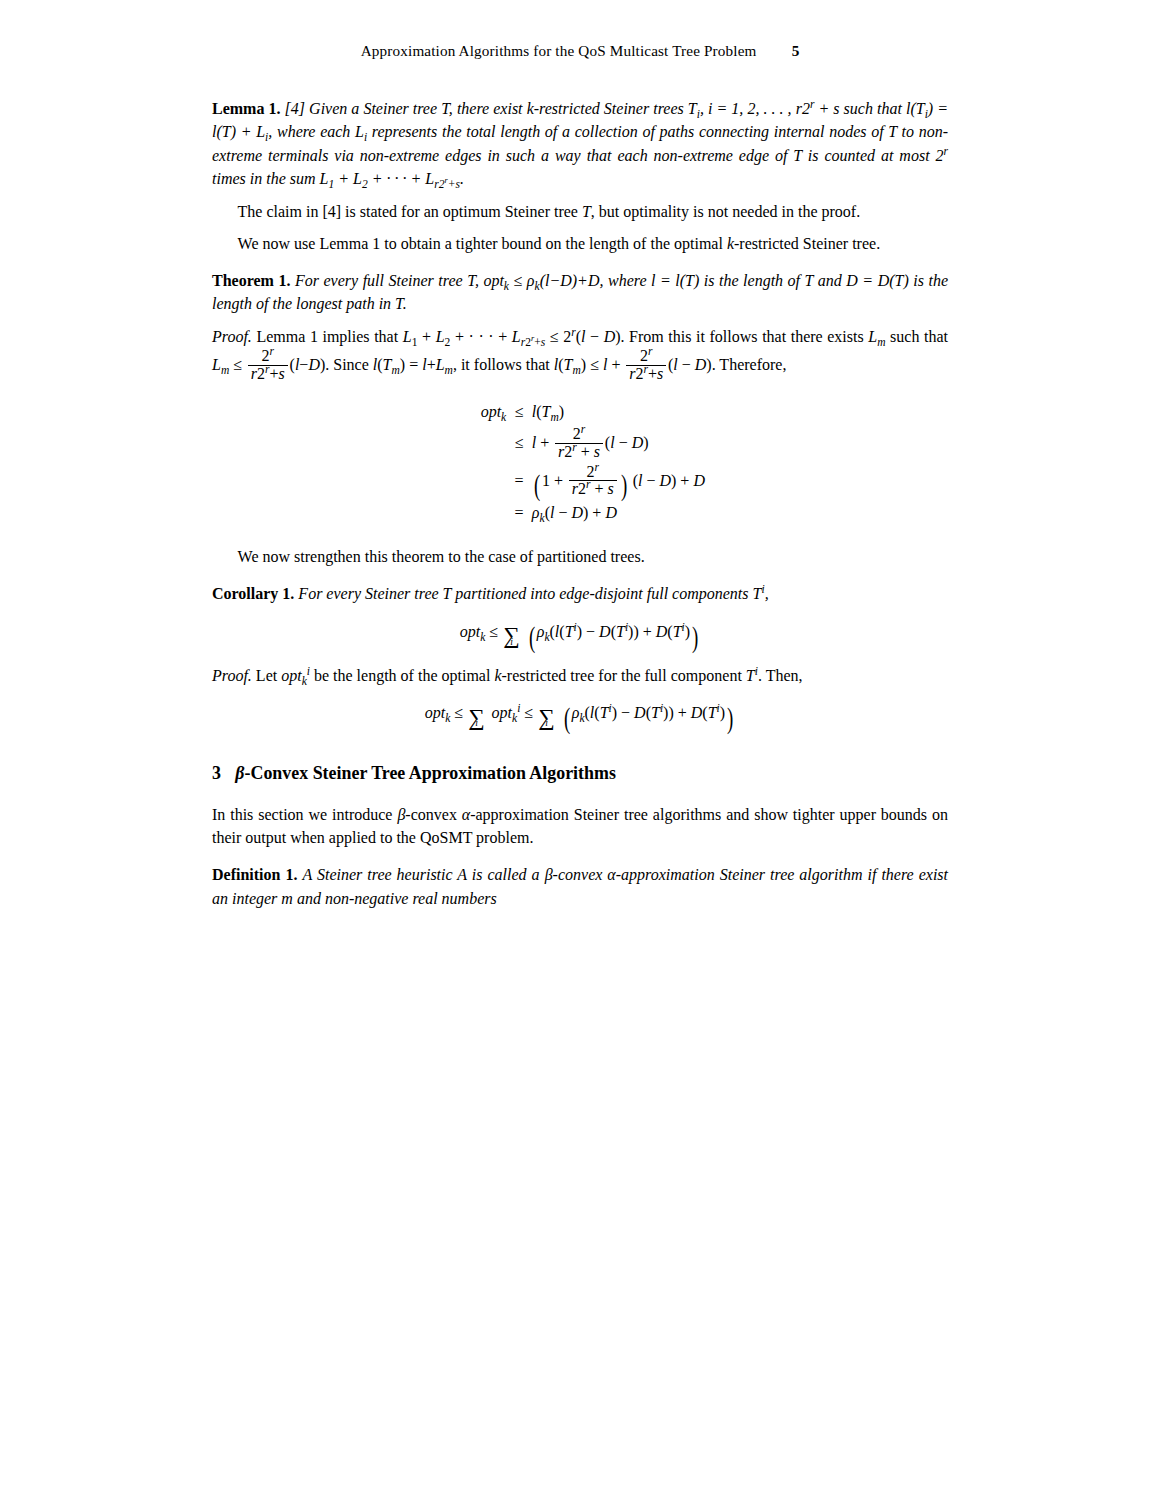Approximation Algorithms for the QoS Multicast Tree Problem 5
Lemma 1. [4] Given a Steiner tree T, there exist k-restricted Steiner trees Ti, i = 1, 2, . . . , r2r + s such that l(Ti) = l(T) + Li, where each Li represents the total length of a collection of paths connecting internal nodes of T to non-extreme terminals via non-extreme edges in such a way that each non-extreme edge of T is counted at most 2r times in the sum L1 + L2 + · · · + Lr2r+s.
The claim in [4] is stated for an optimum Steiner tree T, but optimality is not needed in the proof.
We now use Lemma 1 to obtain a tighter bound on the length of the optimal k-restricted Steiner tree.
Theorem 1. For every full Steiner tree T, optk ≤ ρk(l−D)+D, where l = l(T) is the length of T and D = D(T) is the length of the longest path in T.
Proof. Lemma 1 implies that L1 + L2 + · · · + Lr2r+s ≤ 2r(l − D). From this it follows that there exists Lm such that Lm ≤ 2r r2r+s(l−D). Since l(Tm) = l+Lm, it follows that l(Tm) ≤ l + 2r r2r+s(l − D). Therefore,
optk≤l(Tm) ≤l + 2r r2r + s(l − D) =(1 + 2r r2r + s) (l − D) + D =ρk(l − D) + D
We now strengthen this theorem to the case of partitioned trees.
Corollary 1. For every Steiner tree T partitioned into edge-disjoint full components Ti,
optk ≤ ∑i (ρk(l(Ti) − D(Ti)) + D(Ti))
Proof. Let optki be the length of the optimal k-restricted tree for the full component Ti. Then,
optk ≤ ∑i optki ≤ ∑i (ρk(l(Ti) − D(Ti)) + D(Ti))
3 β-Convex Steiner Tree Approximation Algorithms
In this section we introduce β-convex α-approximation Steiner tree algorithms and show tighter upper bounds on their output when applied to the QoSMT problem.
Definition 1. A Steiner tree heuristic A is called a β-convex α-approximation Steiner tree algorithm if there exist an integer m and non-negative real numbers